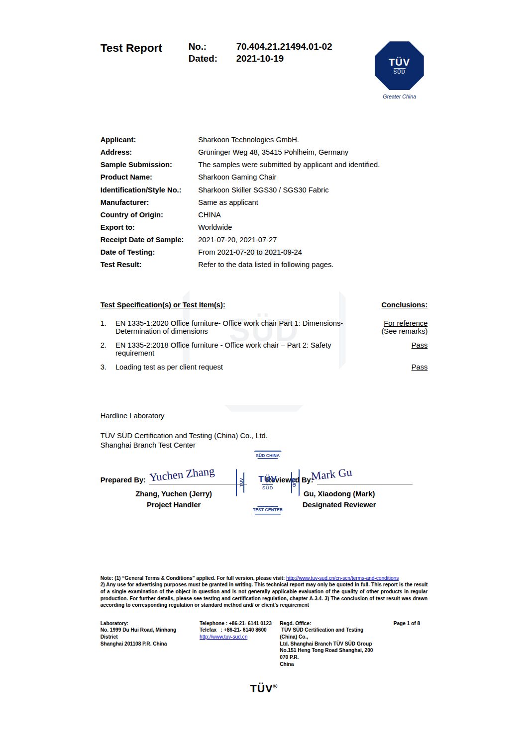SÜD
Test Report
| No.: | 70.404.21.21494.01-02 |
| Dated: | 2021-10-19 |
TÜV
SÜD
Greater China
| Applicant: | Sharkoon Technologies GmbH. |
| Address: | Grüninger Weg 48, 35415 Pohlheim, Germany |
| Sample Submission: | The samples were submitted by applicant and identified. |
| Product Name: | Sharkoon Gaming Chair |
| Identification/Style No.: | Sharkoon Skiller SGS30 / SGS30 Fabric |
| Manufacturer: | Same as applicant |
| Country of Origin: | CHINA |
| Export to: | Worldwide |
| Receipt Date of Sample: | 2021-07-20, 2021-07-27 |
| Date of Testing: | From 2021-07-20 to 2021-09-24 |
| Test Result: | Refer to the data listed in following pages. |
Test Specification(s) or Test Item(s):
Conclusions:
| 1. | EN 1335-1:2020 Office furniture- Office work chair Part 1: Dimensions- Determination of dimensions | For reference (See remarks) |
| 2. | EN 1335-2:2018 Office furniture - Office work chair – Part 2: Safety requirement | Pass |
| 3. | Loading test as per client request | Pass |
Hardline Laboratory
TÜV SÜD Certification and Testing (China) Co., Ltd.
Shanghai Branch Test Center
SÜD CHINA TÜV SÜD TEST CENTER
TÜV
SÜD
Prepared By:
Yuchen Zhang
Zhang, Yuchen (Jerry)
Project Handler
Reviewed By:
Mark Gu
Gu, Xiaodong (Mark)
Designated Reviewer
Note: (1) “General Terms & Conditions” applied. For full version, please visit: http://www.tuv-sud.cn/cn-scn/terms-and-conditions
2) Any use for advertising purposes must be granted in writing. This technical report may only be quoted in full. This report is the result of a single examination of the object in question and is not generally applicable evaluation of the quality of other products in regular production. For further details, please see testing and certification regulation, chapter A-3.4. 3) The conclusion of test result was drawn according to corresponding regulation or standard method and/ or client’s requirement
Laboratory:
No. 1999 Du Hui Road, Minhang District
Shanghai 201108 P.R. China
Telephone : +86-21- 6141 0123
Telefax : +86-21- 6140 8600
http://www.tuv-sud.cn
Regd. Office:
TÜV SÜD Certification and Testing (China) Co.,
Ltd. Shanghai Branch TÜV SÜD Group
No.151 Heng Tong Road Shanghai, 200 070 P.R.
China
Page 1 of 8
TÜV®